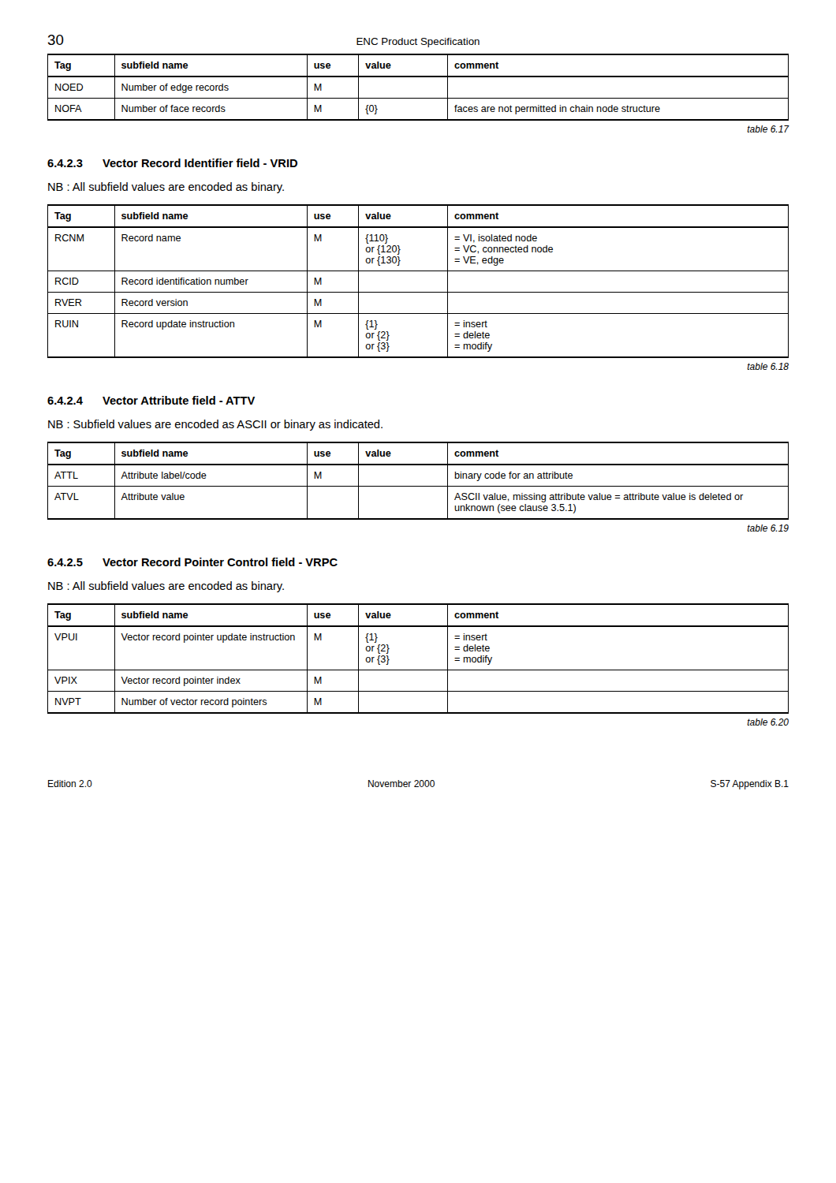30
ENC Product Specification
| Tag | subfield name | use | value | comment |
| --- | --- | --- | --- | --- |
| NOED | Number of edge records | M | | |
| NOFA | Number of face records | M | {0} | faces are not permitted in chain node structure |
table 6.17
6.4.2.3 Vector Record Identifier field - VRID
NB : All subfield values are encoded as binary.
| Tag | subfield name | use | value | comment |
| --- | --- | --- | --- | --- |
| RCNM | Record name | M | {110} or {120} or {130} | = VI, isolated node = VC, connected node = VE, edge |
| RCID | Record identification number | M | | |
| RVER | Record version | M | | |
| RUIN | Record update instruction | M | {1} or {2} or {3} | = insert = delete = modify |
table 6.18
6.4.2.4 Vector Attribute field - ATTV
NB : Subfield values are encoded as ASCII or binary as indicated.
| Tag | subfield name | use | value | comment |
| --- | --- | --- | --- | --- |
| ATTL | Attribute label/code | M | | binary code for an attribute |
| ATVL | Attribute value | | | ASCII value, missing attribute value = attribute value is deleted or unknown (see clause 3.5.1) |
table 6.19
6.4.2.5 Vector Record Pointer Control field - VRPC
NB : All subfield values are encoded as binary.
| Tag | subfield name | use | value | comment |
| --- | --- | --- | --- | --- |
| VPUI | Vector record pointer update instruction | M | {1} or {2} or {3} | = insert = delete = modify |
| VPIX | Vector record pointer index | M | | |
| NVPT | Number of vector record pointers | M | | |
table 6.20
Edition 2.0 November 2000 S-57 Appendix B.1